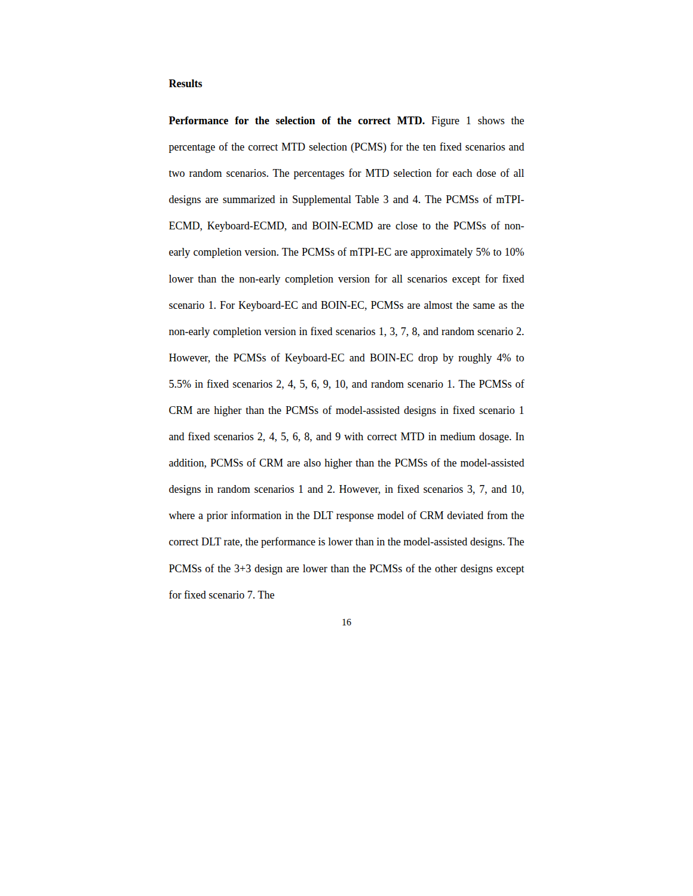Results
Performance for the selection of the correct MTD. Figure 1 shows the percentage of the correct MTD selection (PCMS) for the ten fixed scenarios and two random scenarios. The percentages for MTD selection for each dose of all designs are summarized in Supplemental Table 3 and 4. The PCMSs of mTPI-ECMD, Keyboard-ECMD, and BOIN-ECMD are close to the PCMSs of non-early completion version. The PCMSs of mTPI-EC are approximately 5% to 10% lower than the non-early completion version for all scenarios except for fixed scenario 1. For Keyboard-EC and BOIN-EC, PCMSs are almost the same as the non-early completion version in fixed scenarios 1, 3, 7, 8, and random scenario 2. However, the PCMSs of Keyboard-EC and BOIN-EC drop by roughly 4% to 5.5% in fixed scenarios 2, 4, 5, 6, 9, 10, and random scenario 1. The PCMSs of CRM are higher than the PCMSs of model-assisted designs in fixed scenario 1 and fixed scenarios 2, 4, 5, 6, 8, and 9 with correct MTD in medium dosage. In addition, PCMSs of CRM are also higher than the PCMSs of the model-assisted designs in random scenarios 1 and 2. However, in fixed scenarios 3, 7, and 10, where a prior information in the DLT response model of CRM deviated from the correct DLT rate, the performance is lower than in the model-assisted designs. The PCMSs of the 3+3 design are lower than the PCMSs of the other designs except for fixed scenario 7. The
16